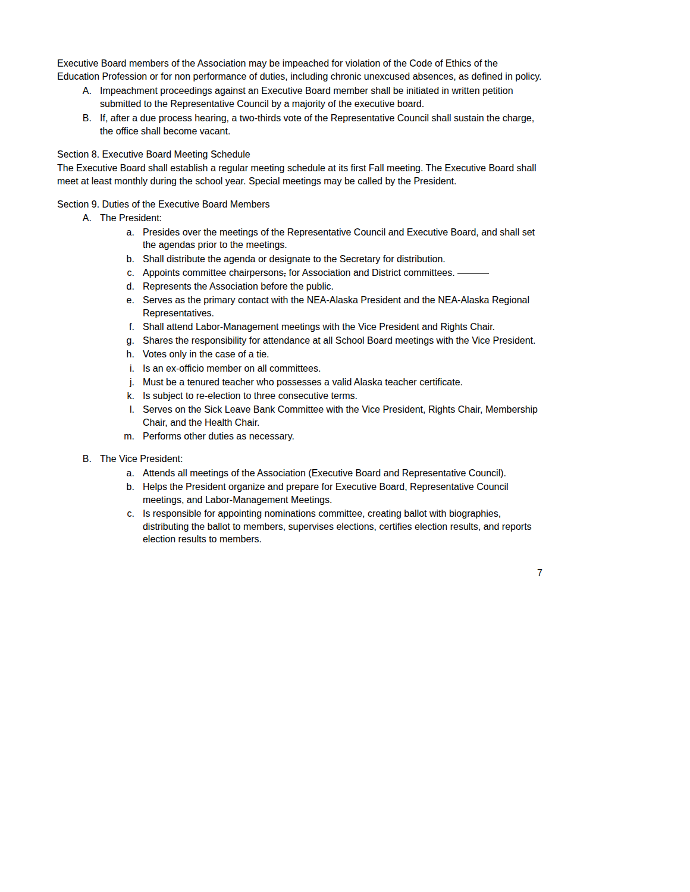Executive Board members of the Association may be impeached for violation of the Code of Ethics of the Education Profession or for non performance of duties, including chronic unexcused absences, as defined in policy.
Impeachment proceedings against an Executive Board member shall be initiated in written petition submitted to the Representative Council by a majority of the executive board.
If, after a due process hearing, a two-thirds vote of the Representative Council shall sustain the charge, the office shall become vacant.
Section 8. Executive Board Meeting Schedule
The Executive Board shall establish a regular meeting schedule at its first Fall meeting. The Executive Board shall meet at least monthly during the school year. Special meetings may be called by the President.
Section 9. Duties of the Executive Board Members
The President:
Presides over the meetings of the Representative Council and Executive Board, and shall set the agendas prior to the meetings.
Shall distribute the agenda or designate to the Secretary for distribution.
Appoints committee chairpersons, for Association and District committees.
Represents the Association before the public.
Serves as the primary contact with the NEA-Alaska President and the NEA-Alaska Regional Representatives.
Shall attend Labor-Management meetings with the Vice President and Rights Chair.
Shares the responsibility for attendance at all School Board meetings with the Vice President.
Votes only in the case of a tie.
Is an ex-officio member on all committees.
Must be a tenured teacher who possesses a valid Alaska teacher certificate.
Is subject to re-election to three consecutive terms.
Serves on the Sick Leave Bank Committee with the Vice President, Rights Chair, Membership Chair, and the Health Chair.
Performs other duties as necessary.
The Vice President:
Attends all meetings of the Association (Executive Board and Representative Council).
Helps the President organize and prepare for Executive Board, Representative Council meetings, and Labor-Management Meetings.
Is responsible for appointing nominations committee, creating ballot with biographies, distributing the ballot to members, supervises elections, certifies election results, and reports election results to members.
7